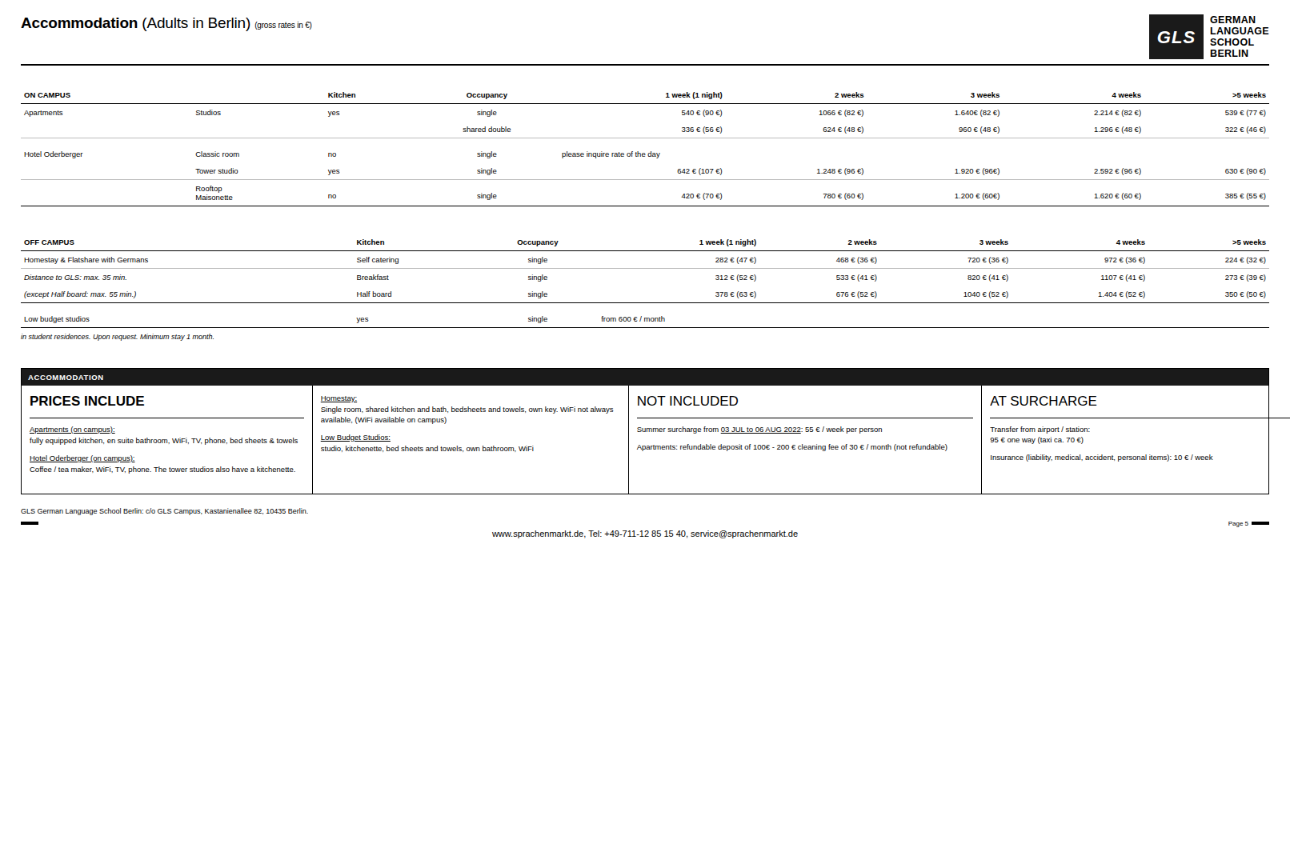Accommodation (Adults in Berlin) (gross rates in €)
GLS
GERMAN
LANGUAGE
SCHOOL
BERLIN
| ON CAMPUS | Kitchen | Occupancy | 1 week (1 night) | 2 weeks | 3 weeks | 4 weeks | >5 weeks |
| --- | --- | --- | --- | --- | --- | --- | --- |
| Apartments | Studios | yes | single | 540 € (90 €) | 1066 € (82 €) | 1.640€ (82 €) | 2.214 € (82 €) | 539 € (77 €) |
| | | | shared double | 336 € (56 €) | 624 € (48 €) | 960 € (48 €) | 1.296 € (48 €) | 322 € (46 €) |
| Hotel Oderberger | Classic room | no | single | please inquire rate of the day |
| | Tower studio | yes | single | 642 € (107 €) | 1.248 € (96 €) | 1.920 € (96€) | 2.592 € (96 €) | 630 € (90 €) |
| | Rooftop Maisonette | no | single | 420 € (70 €) | 780 € (60 €) | 1.200 € (60€) | 1.620 € (60 €) | 385 € (55 €) |
| OFF CAMPUS | Kitchen | Occupancy | 1 week (1 night) | 2 weeks | 3 weeks | 4 weeks | >5 weeks |
| --- | --- | --- | --- | --- | --- | --- | --- |
| Homestay & Flatshare with Germans | Self catering | single | 282 € (47 €) | 468 € (36 €) | 720 € (36 €) | 972 € (36 €) | 224 € (32 €) |
| Distance to GLS: max. 35 min. | Breakfast | single | 312 € (52 €) | 533 € (41 €) | 820 € (41 €) | 1107 € (41 €) | 273 € (39 €) |
| (except Half board: max. 55 min.) | Half board | single | 378 € (63 €) | 676 € (52 €) | 1040 € (52 €) | 1.404 € (52 €) | 350 € (50 €) |
| Low budget studios | yes | single | from 600 € / month |
in student residences. Upon request. Minimum stay 1 month.
ACCOMMODATION
PRICES INCLUDE
Apartments (on campus):
fully equipped kitchen, en suite bathroom, WiFi, TV, phone, bed sheets & towels
Hotel Oderberger (on campus):
Coffee / tea maker, WiFi, TV, phone. The tower studios also have a kitchenette.
Homestay:
Single room, shared kitchen and bath, bedsheets and towels, own key. WiFi not always available, (WiFi available on campus)
Low Budget Studios:
studio, kitchenette, bed sheets and towels, own bathroom, WiFi
NOT INCLUDED
Summer surcharge from 03 JUL to 06 AUG 2022: 55 € / week per person
Apartments: refundable deposit of 100€ - 200 € cleaning fee of 30 € / month (not refundable)
AT SURCHARGE
Transfer from airport / station:
95 € one way (taxi ca. 70 €)
Insurance (liability, medical, accident, personal items): 10 € / week
GLS German Language School Berlin: c/o GLS Campus, Kastanienallee 82, 10435 Berlin.
Page 5
www.sprachenmarkt.de, Tel: +49-711-12 85 15 40, service@sprachenmarkt.de